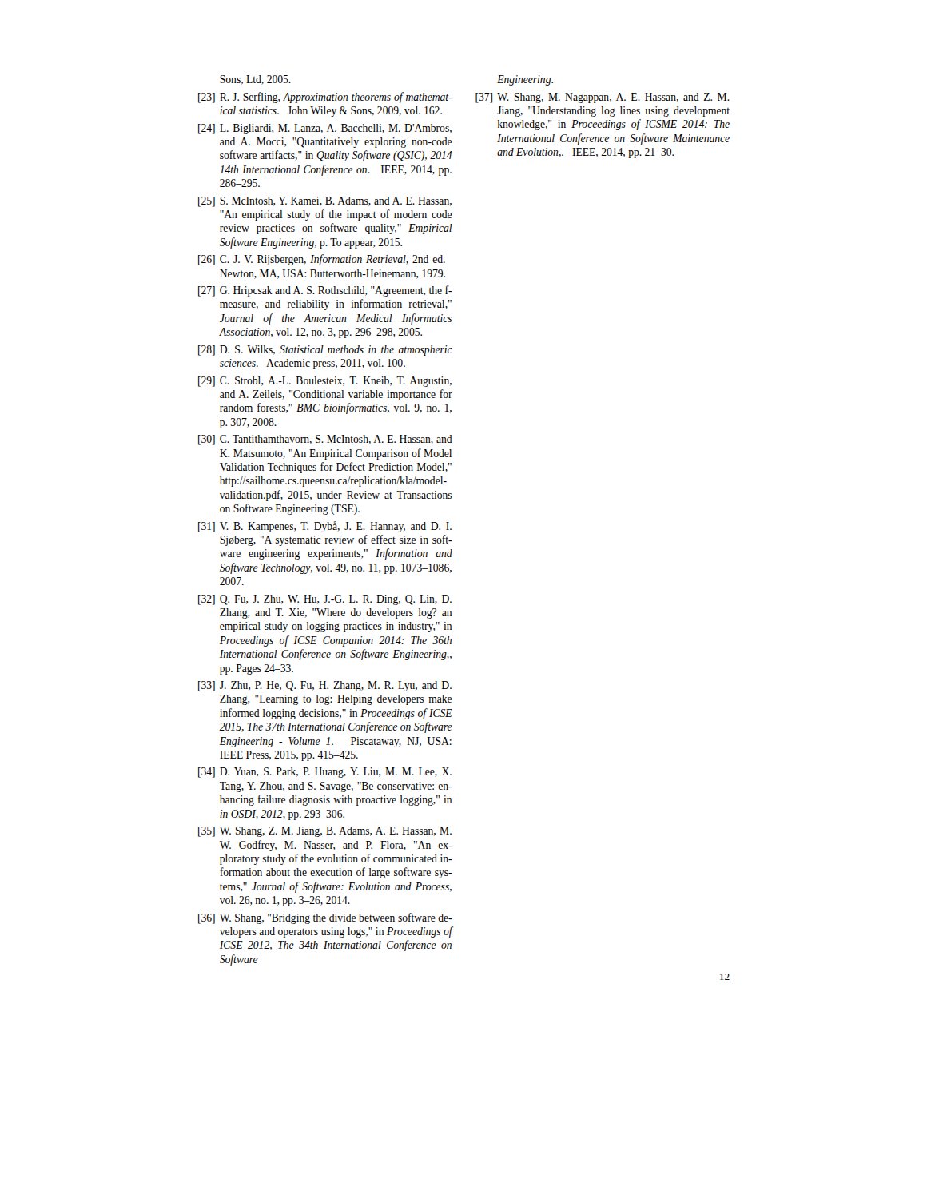Sons, Ltd, 2005.
[23] R. J. Serfling, Approximation theorems of mathematical statistics. John Wiley & Sons, 2009, vol. 162.
[24] L. Bigliardi, M. Lanza, A. Bacchelli, M. D'Ambros, and A. Mocci, "Quantitatively exploring non-code software artifacts," in Quality Software (QSIC), 2014 14th International Conference on. IEEE, 2014, pp. 286–295.
[25] S. McIntosh, Y. Kamei, B. Adams, and A. E. Hassan, "An empirical study of the impact of modern code review practices on software quality," Empirical Software Engineering, p. To appear, 2015.
[26] C. J. V. Rijsbergen, Information Retrieval, 2nd ed. Newton, MA, USA: Butterworth-Heinemann, 1979.
[27] G. Hripcsak and A. S. Rothschild, "Agreement, the f-measure, and reliability in information retrieval," Journal of the American Medical Informatics Association, vol. 12, no. 3, pp. 296–298, 2005.
[28] D. S. Wilks, Statistical methods in the atmospheric sciences. Academic press, 2011, vol. 100.
[29] C. Strobl, A.-L. Boulesteix, T. Kneib, T. Augustin, and A. Zeileis, "Conditional variable importance for random forests," BMC bioinformatics, vol. 9, no. 1, p. 307, 2008.
[30] C. Tantithamthavorn, S. McIntosh, A. E. Hassan, and K. Matsumoto, "An Empirical Comparison of Model Validation Techniques for Defect Prediction Model," http://sailhome.cs.queensu.ca/replication/kla/model-validation.pdf, 2015, under Review at Transactions on Software Engineering (TSE).
[31] V. B. Kampenes, T. Dybå, J. E. Hannay, and D. I. Sjøberg, "A systematic review of effect size in software engineering experiments," Information and Software Technology, vol. 49, no. 11, pp. 1073–1086, 2007.
[32] Q. Fu, J. Zhu, W. Hu, J.-G. L. R. Ding, Q. Lin, D. Zhang, and T. Xie, "Where do developers log? an empirical study on logging practices in industry," in Proceedings of ICSE Companion 2014: The 36th International Conference on Software Engineering,, pp. Pages 24–33.
[33] J. Zhu, P. He, Q. Fu, H. Zhang, M. R. Lyu, and D. Zhang, "Learning to log: Helping developers make informed logging decisions," in Proceedings of ICSE 2015, The 37th International Conference on Software Engineering - Volume 1. Piscataway, NJ, USA: IEEE Press, 2015, pp. 415–425.
[34] D. Yuan, S. Park, P. Huang, Y. Liu, M. M. Lee, X. Tang, Y. Zhou, and S. Savage, "Be conservative: enhancing failure diagnosis with proactive logging," in in OSDI, 2012, pp. 293–306.
[35] W. Shang, Z. M. Jiang, B. Adams, A. E. Hassan, M. W. Godfrey, M. Nasser, and P. Flora, "An exploratory study of the evolution of communicated information about the execution of large software systems," Journal of Software: Evolution and Process, vol. 26, no. 1, pp. 3–26, 2014.
[36] W. Shang, "Bridging the divide between software developers and operators using logs," in Proceedings of ICSE 2012, The 34th International Conference on Software
Engineering.
[37] W. Shang, M. Nagappan, A. E. Hassan, and Z. M. Jiang, "Understanding log lines using development knowledge," in Proceedings of ICSME 2014: The International Conference on Software Maintenance and Evolution,. IEEE, 2014, pp. 21–30.
12